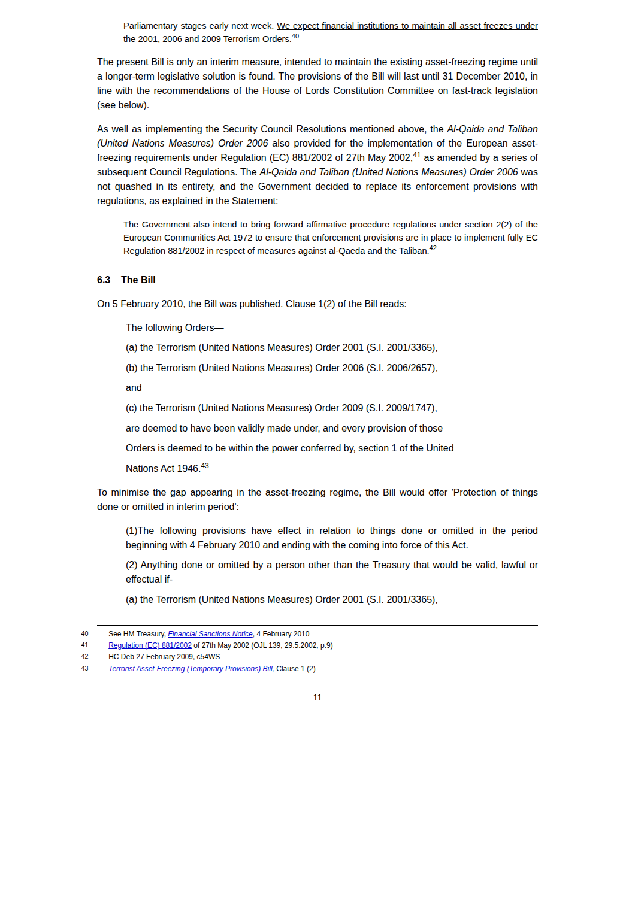Parliamentary stages early next week. We expect financial institutions to maintain all asset freezes under the 2001, 2006 and 2009 Terrorism Orders.40
The present Bill is only an interim measure, intended to maintain the existing asset-freezing regime until a longer-term legislative solution is found. The provisions of the Bill will last until 31 December 2010, in line with the recommendations of the House of Lords Constitution Committee on fast-track legislation (see below).
As well as implementing the Security Council Resolutions mentioned above, the Al-Qaida and Taliban (United Nations Measures) Order 2006 also provided for the implementation of the European asset-freezing requirements under Regulation (EC) 881/2002 of 27th May 2002,41 as amended by a series of subsequent Council Regulations. The Al-Qaida and Taliban (United Nations Measures) Order 2006 was not quashed in its entirety, and the Government decided to replace its enforcement provisions with regulations, as explained in the Statement:
The Government also intend to bring forward affirmative procedure regulations under section 2(2) of the European Communities Act 1972 to ensure that enforcement provisions are in place to implement fully EC Regulation 881/2002 in respect of measures against al-Qaeda and the Taliban.42
6.3 The Bill
On 5 February 2010, the Bill was published. Clause 1(2) of the Bill reads:
The following Orders—
(a) the Terrorism (United Nations Measures) Order 2001 (S.I. 2001/3365),
(b) the Terrorism (United Nations Measures) Order 2006 (S.I. 2006/2657),
and
(c) the Terrorism (United Nations Measures) Order 2009 (S.I. 2009/1747),
are deemed to have been validly made under, and every provision of those
Orders is deemed to be within the power conferred by, section 1 of the United
Nations Act 1946.43
To minimise the gap appearing in the asset-freezing regime, the Bill would offer 'Protection of things done or omitted in interim period':
(1)The following provisions have effect in relation to things done or omitted in the period beginning with 4 February 2010 and ending with the coming into force of this Act.
(2) Anything done or omitted by a person other than the Treasury that would be valid, lawful or effectual if-
(a) the Terrorism (United Nations Measures) Order 2001 (S.I. 2001/3365),
40 See HM Treasury, Financial Sanctions Notice, 4 February 2010
41 Regulation (EC) 881/2002 of 27th May 2002 (OJL 139, 29.5.2002, p.9)
42 HC Deb 27 February 2009, c54WS
43 Terrorist Asset-Freezing (Temporary Provisions) Bill, Clause 1 (2)
11